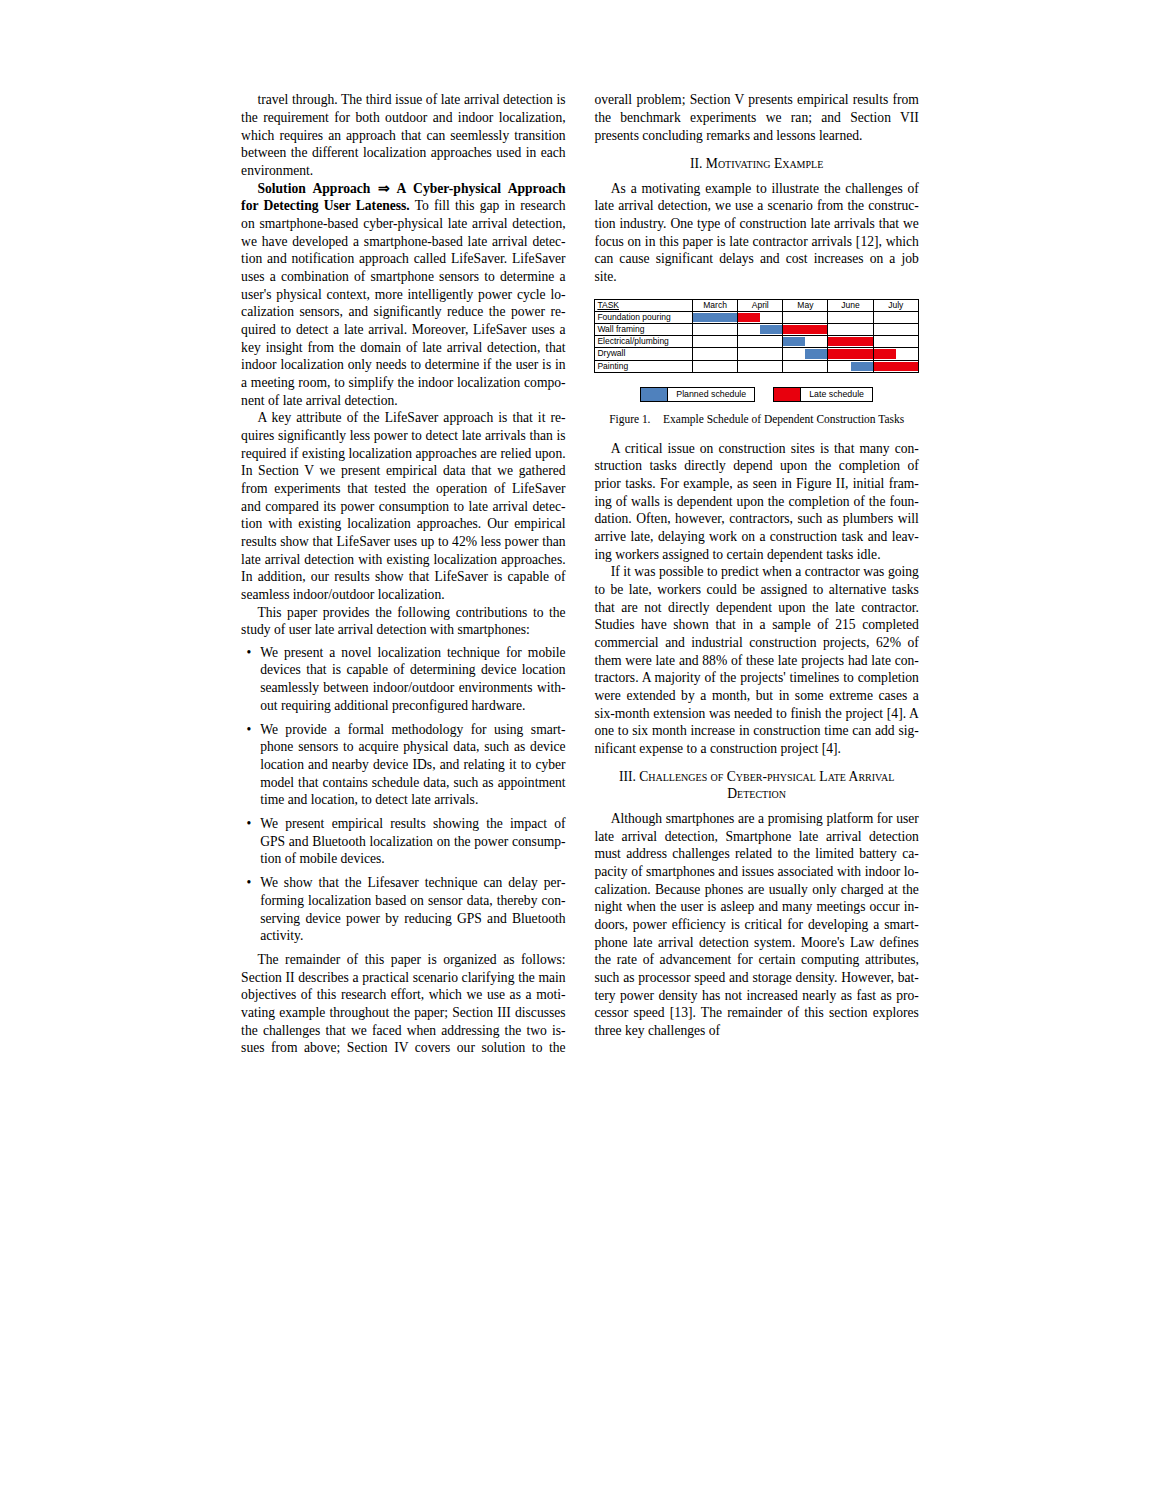travel through. The third issue of late arrival detection is the requirement for both outdoor and indoor localization, which requires an approach that can seemlessly transition between the different localization approaches used in each environment.
Solution Approach ⇒ A Cyber-physical Approach for Detecting User Lateness. To fill this gap in research on smartphone-based cyber-physical late arrival detection, we have developed a smartphone-based late arrival detection and notification approach called LifeSaver. LifeSaver uses a combination of smartphone sensors to determine a user's physical context, more intelligently power cycle localization sensors, and significantly reduce the power required to detect a late arrival. Moreover, LifeSaver uses a key insight from the domain of late arrival detection, that indoor localization only needs to determine if the user is in a meeting room, to simplify the indoor localization component of late arrival detection.
A key attribute of the LifeSaver approach is that it requires significantly less power to detect late arrivals than is required if existing localization approaches are relied upon. In Section V we present empirical data that we gathered from experiments that tested the operation of LifeSaver and compared its power consumption to late arrival detection with existing localization approaches. Our empirical results show that LifeSaver uses up to 42% less power than late arrival detection with existing localization approaches. In addition, our results show that LifeSaver is capable of seamless indoor/outdoor localization.
This paper provides the following contributions to the study of user late arrival detection with smartphones:
We present a novel localization technique for mobile devices that is capable of determining device location seamlessly between indoor/outdoor environments without requiring additional preconfigured hardware.
We provide a formal methodology for using smartphone sensors to acquire physical data, such as device location and nearby device IDs, and relating it to cyber model that contains schedule data, such as appointment time and location, to detect late arrivals.
We present empirical results showing the impact of GPS and Bluetooth localization on the power consumption of mobile devices.
We show that the Lifesaver technique can delay performing localization based on sensor data, thereby conserving device power by reducing GPS and Bluetooth activity.
The remainder of this paper is organized as follows: Section II describes a practical scenario clarifying the main objectives of this research effort, which we use as a motivating example throughout the paper; Section III discusses the challenges that we faced when addressing the two issues from above; Section IV covers our solution to the overall problem; Section V presents empirical results from the benchmark experiments we ran; and Section VII presents concluding remarks and lessons learned.
II. Motivating Example
As a motivating example to illustrate the challenges of late arrival detection, we use a scenario from the construction industry. One type of construction late arrivals that we focus on in this paper is late contractor arrivals [12], which can cause significant delays and cost increases on a job site.
| TASK | March | April | May | June | July |
| --- | --- | --- | --- | --- | --- |
| Foundation pouring | | | | | |
| Wall framing | | | | | |
| Electrical/plumbing | | | | | |
| Drywall | | | | | |
| Painting | | | | | |
Planned schedule
Late schedule
Figure 1. Example Schedule of Dependent Construction Tasks
A critical issue on construction sites is that many construction tasks directly depend upon the completion of prior tasks. For example, as seen in Figure II, initial framing of walls is dependent upon the completion of the foundation. Often, however, contractors, such as plumbers will arrive late, delaying work on a construction task and leaving workers assigned to certain dependent tasks idle.
If it was possible to predict when a contractor was going to be late, workers could be assigned to alternative tasks that are not directly dependent upon the late contractor. Studies have shown that in a sample of 215 completed commercial and industrial construction projects, 62% of them were late and 88% of these late projects had late contractors. A majority of the projects' timelines to completion were extended by a month, but in some extreme cases a six-month extension was needed to finish the project [4]. A one to six month increase in construction time can add significant expense to a construction project [4].
III. Challenges of Cyber-physical Late Arrival Detection
Although smartphones are a promising platform for user late arrival detection, Smartphone late arrival detection must address challenges related to the limited battery capacity of smartphones and issues associated with indoor localization. Because phones are usually only charged at the night when the user is asleep and many meetings occur indoors, power efficiency is critical for developing a smartphone late arrival detection system. Moore's Law defines the rate of advancement for certain computing attributes, such as processor speed and storage density. However, battery power density has not increased nearly as fast as processor speed [13]. The remainder of this section explores three key challenges of